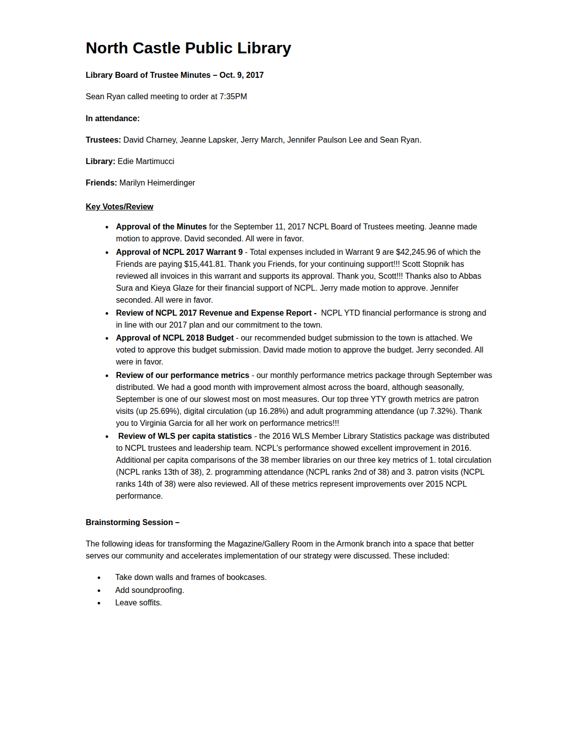North Castle Public Library
Library Board of Trustee Minutes – Oct. 9, 2017
Sean Ryan called meeting to order at 7:35PM
In attendance:
Trustees: David Charney, Jeanne Lapsker, Jerry March, Jennifer Paulson Lee and Sean Ryan.
Library: Edie Martimucci
Friends: Marilyn Heimerdinger
Key Votes/Review
Approval of the Minutes for the September 11, 2017 NCPL Board of Trustees meeting. Jeanne made motion to approve. David seconded. All were in favor.
Approval of NCPL 2017 Warrant 9 - Total expenses included in Warrant 9 are $42,245.96 of which the Friends are paying $15,441.81. Thank you Friends, for your continuing support!!! Scott Stopnik has reviewed all invoices in this warrant and supports its approval. Thank you, Scott!!! Thanks also to Abbas Sura and Kieya Glaze for their financial support of NCPL. Jerry made motion to approve. Jennifer seconded. All were in favor.
Review of NCPL 2017 Revenue and Expense Report - NCPL YTD financial performance is strong and in line with our 2017 plan and our commitment to the town.
Approval of NCPL 2018 Budget - our recommended budget submission to the town is attached. We voted to approve this budget submission. David made motion to approve the budget. Jerry seconded. All were in favor.
Review of our performance metrics - our monthly performance metrics package through September was distributed. We had a good month with improvement almost across the board, although seasonally, September is one of our slowest most on most measures. Our top three YTY growth metrics are patron visits (up 25.69%), digital circulation (up 16.28%) and adult programming attendance (up 7.32%). Thank you to Virginia Garcia for all her work on performance metrics!!!
Review of WLS per capita statistics - the 2016 WLS Member Library Statistics package was distributed to NCPL trustees and leadership team. NCPL's performance showed excellent improvement in 2016. Additional per capita comparisons of the 38 member libraries on our three key metrics of 1. total circulation (NCPL ranks 13th of 38), 2. programming attendance (NCPL ranks 2nd of 38) and 3. patron visits (NCPL ranks 14th of 38) were also reviewed. All of these metrics represent improvements over 2015 NCPL performance.
Brainstorming Session –
The following ideas for transforming the Magazine/Gallery Room in the Armonk branch into a space that better serves our community and accelerates implementation of our strategy were discussed. These included:
Take down walls and frames of bookcases.
Add soundproofing.
Leave soffits.